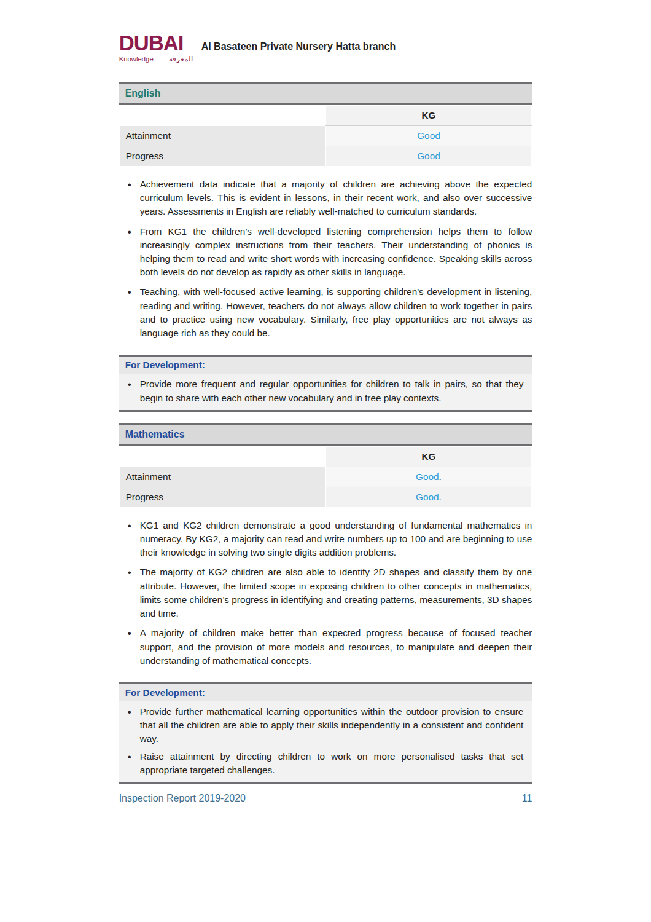DUBAI Knowledge المعرفة
Al Basateen Private Nursery Hatta branch
English
| | KG |
| --- | --- |
| Attainment | Good |
| Progress | Good |
Achievement data indicate that a majority of children are achieving above the expected curriculum levels. This is evident in lessons, in their recent work, and also over successive years. Assessments in English are reliably well-matched to curriculum standards.
From KG1 the children’s well-developed listening comprehension helps them to follow increasingly complex instructions from their teachers. Their understanding of phonics is helping them to read and write short words with increasing confidence. Speaking skills across both levels do not develop as rapidly as other skills in language.
Teaching, with well-focused active learning, is supporting children's development in listening, reading and writing. However, teachers do not always allow children to work together in pairs and to practice using new vocabulary. Similarly, free play opportunities are not always as language rich as they could be.
For Development:
Provide more frequent and regular opportunities for children to talk in pairs, so that they begin to share with each other new vocabulary and in free play contexts.
Mathematics
| | KG |
| --- | --- |
| Attainment | Good . |
| Progress | Good . |
KG1 and KG2 children demonstrate a good understanding of fundamental mathematics in numeracy. By KG2, a majority can read and write numbers up to 100 and are beginning to use their knowledge in solving two single digits addition problems.
The majority of KG2 children are also able to identify 2D shapes and classify them by one attribute. However, the limited scope in exposing children to other concepts in mathematics, limits some children’s progress in identifying and creating patterns, measurements, 3D shapes and time.
A majority of children make better than expected progress because of focused teacher support, and the provision of more models and resources, to manipulate and deepen their understanding of mathematical concepts.
For Development:
Provide further mathematical learning opportunities within the outdoor provision to ensure that all the children are able to apply their skills independently in a consistent and confident way.
Raise attainment by directing children to work on more personalised tasks that set appropriate targeted challenges.
Inspection Report 2019-2020 11